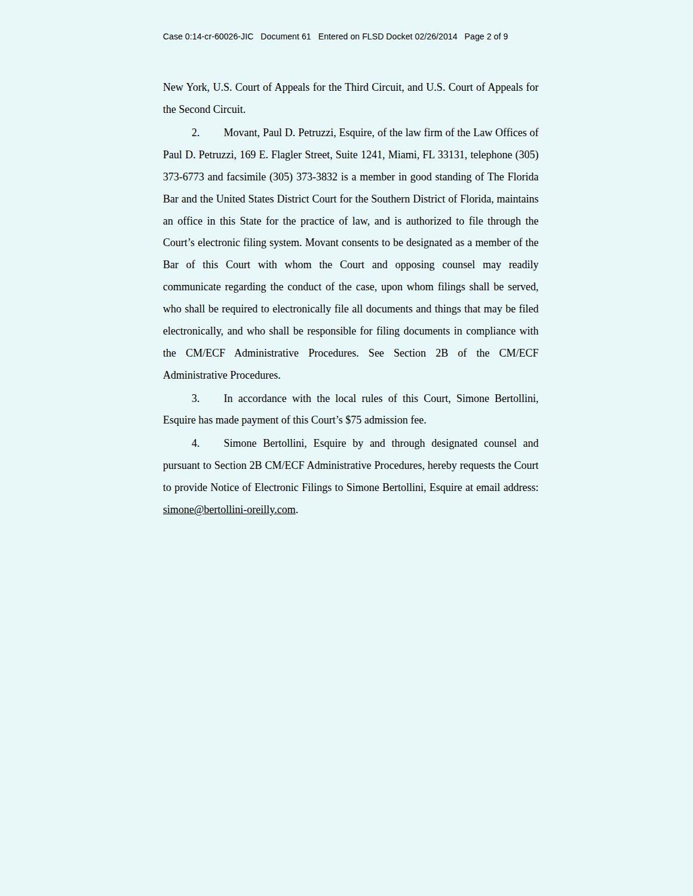Case 0:14-cr-60026-JIC Document 61 Entered on FLSD Docket 02/26/2014 Page 2 of 9
New York, U.S. Court of Appeals for the Third Circuit, and U.S. Court of Appeals for the Second Circuit.
2. Movant, Paul D. Petruzzi, Esquire, of the law firm of the Law Offices of Paul D. Petruzzi, 169 E. Flagler Street, Suite 1241, Miami, FL 33131, telephone (305) 373-6773 and facsimile (305) 373-3832 is a member in good standing of The Florida Bar and the United States District Court for the Southern District of Florida, maintains an office in this State for the practice of law, and is authorized to file through the Court’s electronic filing system. Movant consents to be designated as a member of the Bar of this Court with whom the Court and opposing counsel may readily communicate regarding the conduct of the case, upon whom filings shall be served, who shall be required to electronically file all documents and things that may be filed electronically, and who shall be responsible for filing documents in compliance with the CM/ECF Administrative Procedures. See Section 2B of the CM/ECF Administrative Procedures.
3. In accordance with the local rules of this Court, Simone Bertollini, Esquire has made payment of this Court’s $75 admission fee.
4. Simone Bertollini, Esquire by and through designated counsel and pursuant to Section 2B CM/ECF Administrative Procedures, hereby requests the Court to provide Notice of Electronic Filings to Simone Bertollini, Esquire at email address: simone@bertollini-oreilly.com.